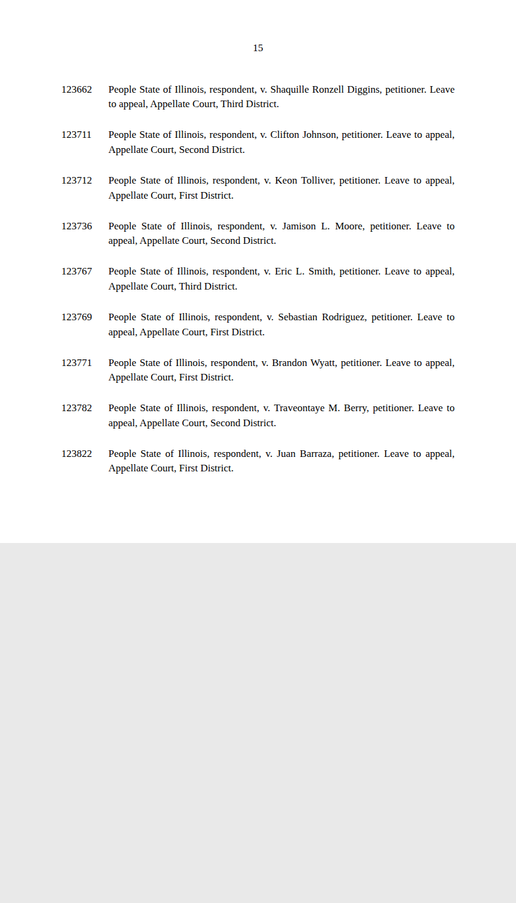15
123662 People State of Illinois, respondent, v. Shaquille Ronzell Diggins, petitioner. Leave to appeal, Appellate Court, Third District.
123711 People State of Illinois, respondent, v. Clifton Johnson, petitioner. Leave to appeal, Appellate Court, Second District.
123712 People State of Illinois, respondent, v. Keon Tolliver, petitioner. Leave to appeal, Appellate Court, First District.
123736 People State of Illinois, respondent, v. Jamison L. Moore, petitioner. Leave to appeal, Appellate Court, Second District.
123767 People State of Illinois, respondent, v. Eric L. Smith, petitioner. Leave to appeal, Appellate Court, Third District.
123769 People State of Illinois, respondent, v. Sebastian Rodriguez, petitioner. Leave to appeal, Appellate Court, First District.
123771 People State of Illinois, respondent, v. Brandon Wyatt, petitioner. Leave to appeal, Appellate Court, First District.
123782 People State of Illinois, respondent, v. Traveontaye M. Berry, petitioner. Leave to appeal, Appellate Court, Second District.
123822 People State of Illinois, respondent, v. Juan Barraza, petitioner. Leave to appeal, Appellate Court, First District.